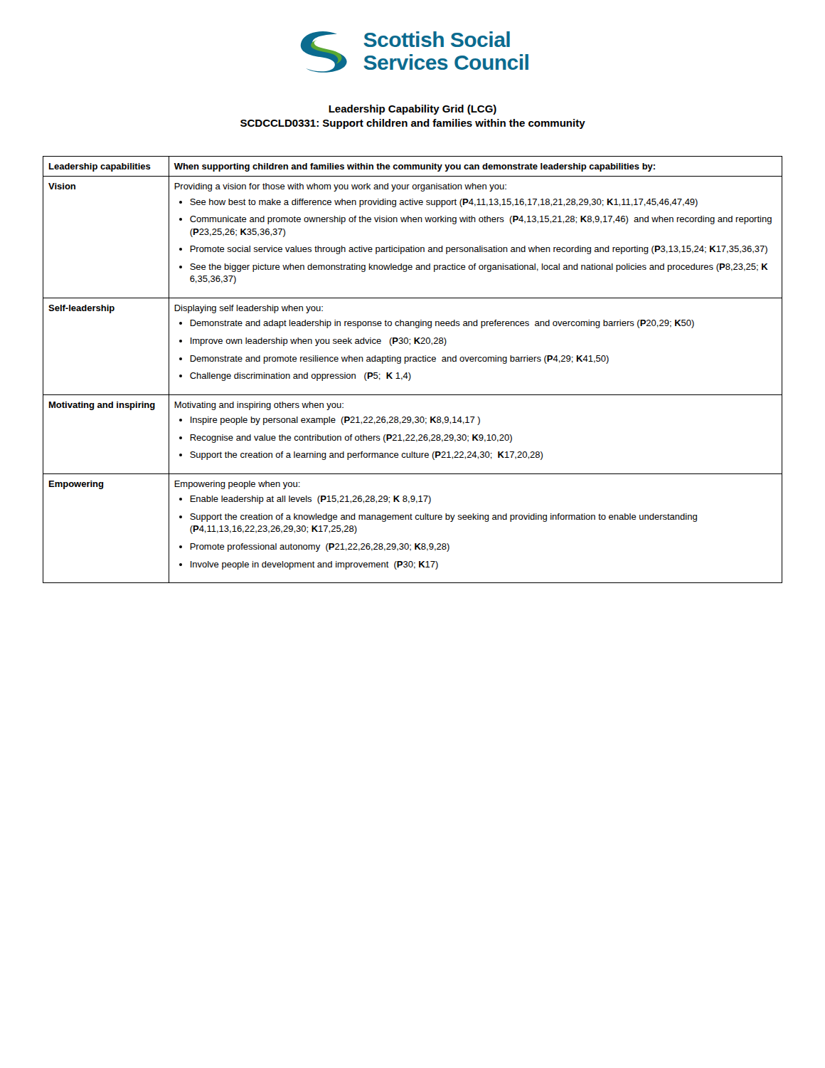Scottish Social
Services Council
Leadership Capability Grid (LCG) SCDCCLD0331: Support children and families within the community
| Leadership capabilities | When supporting children and families within the community you can demonstrate leadership capabilities by: |
| --- | --- |
| Vision | Providing a vision for those with whom you work and your organisation when you: See how best to make a difference when providing active support ( P 4,11,13,15,16,17,18,21,28,29,30; K 1,11,17,45,46,47,49) Communicate and promote ownership of the vision when working with others ( P 4,13,15,21,28; K 8,9,17,46) and when recording and reporting ( P 23,25,26; K 35,36,37) Promote social service values through active participation and personalisation and when recording and reporting ( P 3,13,15,24; K 17,35,36,37) See the bigger picture when demonstrating knowledge and practice of organisational, local and national policies and procedures ( P 8,23,25; K 6,35,36,37) |
| Self-leadership | Displaying self leadership when you: Demonstrate and adapt leadership in response to changing needs and preferences and overcoming barriers ( P 20,29; K 50) Improve own leadership when you seek advice ( P 30; K 20,28) Demonstrate and promote resilience when adapting practice and overcoming barriers ( P 4,29; K 41,50) Challenge discrimination and oppression ( P 5; K 1,4) |
| Motivating and inspiring | Motivating and inspiring others when you: Inspire people by personal example ( P 21,22,26,28,29,30; K 8,9,14,17 ) Recognise and value the contribution of others ( P 21,22,26,28,29,30; K 9,10,20) Support the creation of a learning and performance culture ( P 21,22,24,30; K 17,20,28) |
| Empowering | Empowering people when you: Enable leadership at all levels ( P 15,21,26,28,29; K 8,9,17) Support the creation of a knowledge and management culture by seeking and providing information to enable understanding ( P 4,11,13,16,22,23,26,29,30; K 17,25,28) Promote professional autonomy ( P 21,22,26,28,29,30; K 8,9,28) Involve people in development and improvement ( P 30; K 17) |